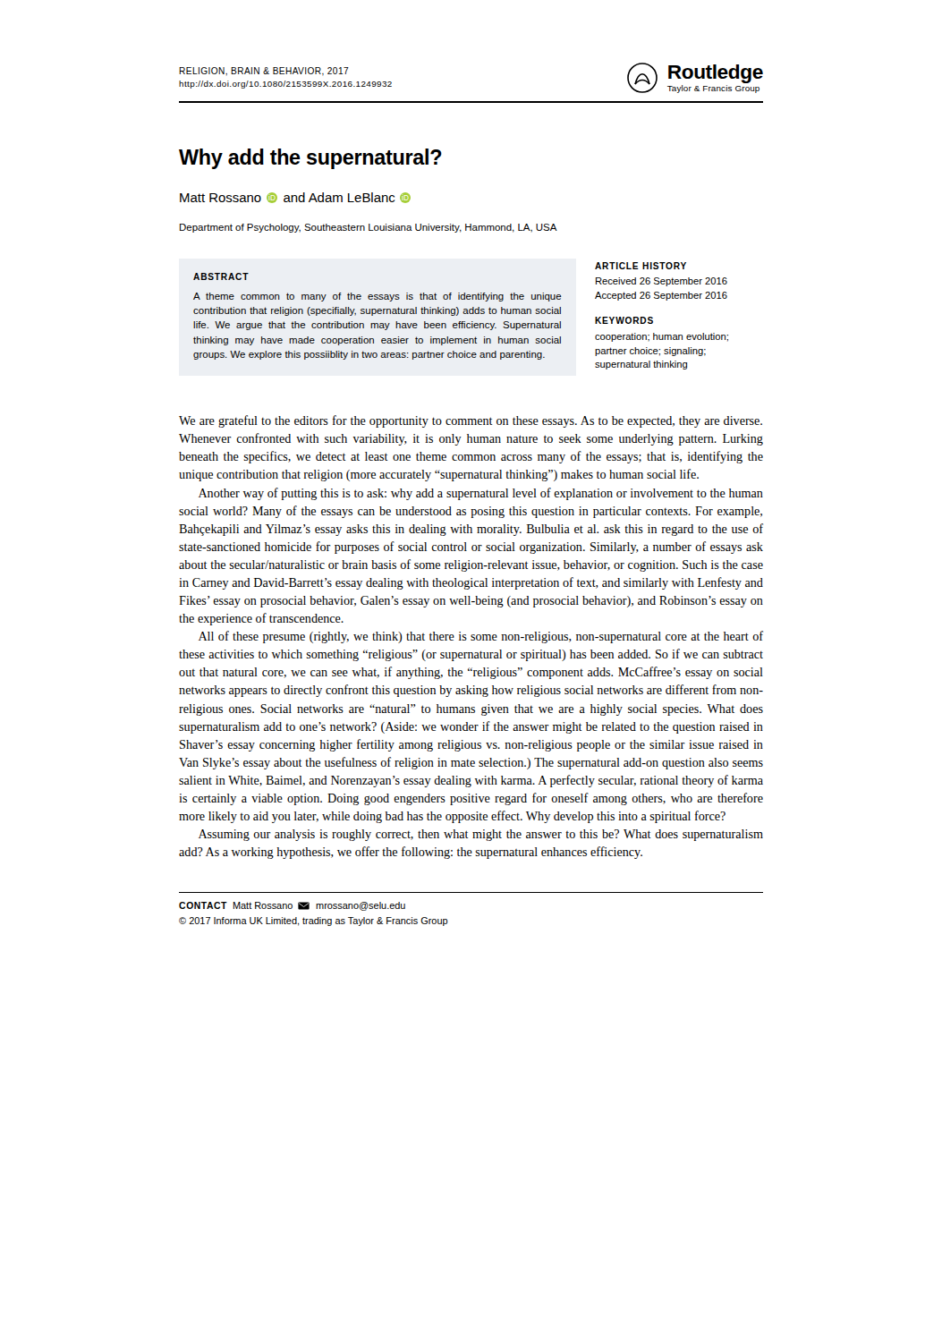RELIGION, BRAIN & BEHAVIOR, 2017
http://dx.doi.org/10.1080/2153599X.2016.1249932
Routledge Taylor & Francis Group
Why add the supernatural?
Matt Rossano iD and Adam LeBlanc iD
Department of Psychology, Southeastern Louisiana University, Hammond, LA, USA
Abstract
A theme common to many of the essays is that of identifying the unique contribution that religion (specifially, supernatural thinking) adds to human social life. We argue that the contribution may have been efficiency. Supernatural thinking may have made cooperation easier to implement in human social groups. We explore this possiiblity in two areas: partner choice and parenting.
Article History
Received 26 September 2016
Accepted 26 September 2016
Keywords
cooperation; human evolution; partner choice; signaling; supernatural thinking
We are grateful to the editors for the opportunity to comment on these essays. As to be expected, they are diverse. Whenever confronted with such variability, it is only human nature to seek some underlying pattern. Lurking beneath the specifics, we detect at least one theme common across many of the essays; that is, identifying the unique contribution that religion (more accurately “supernatural thinking”) makes to human social life.
Another way of putting this is to ask: why add a supernatural level of explanation or involvement to the human social world? Many of the essays can be understood as posing this question in particular contexts. For example, Bahçekapili and Yilmaz’s essay asks this in dealing with morality. Bulbulia et al. ask this in regard to the use of state-sanctioned homicide for purposes of social control or social organization. Similarly, a number of essays ask about the secular/naturalistic or brain basis of some religion-relevant issue, behavior, or cognition. Such is the case in Carney and David-Barrett’s essay dealing with theological interpretation of text, and similarly with Lenfesty and Fikes’ essay on prosocial behavior, Galen’s essay on well-being (and prosocial behavior), and Robinson’s essay on the experience of transcendence.
All of these presume (rightly, we think) that there is some non-religious, non-supernatural core at the heart of these activities to which something “religious” (or supernatural or spiritual) has been added. So if we can subtract out that natural core, we can see what, if anything, the “religious” component adds. McCaffree’s essay on social networks appears to directly confront this question by asking how religious social networks are different from non-religious ones. Social networks are “natural” to humans given that we are a highly social species. What does supernaturalism add to one’s network? (Aside: we wonder if the answer might be related to the question raised in Shaver’s essay concerning higher fertility among religious vs. non-religious people or the similar issue raised in Van Slyke’s essay about the usefulness of religion in mate selection.) The supernatural add-on question also seems salient in White, Baimel, and Norenzayan’s essay dealing with karma. A perfectly secular, rational theory of karma is certainly a viable option. Doing good engenders positive regard for oneself among others, who are therefore more likely to aid you later, while doing bad has the opposite effect. Why develop this into a spiritual force?
Assuming our analysis is roughly correct, then what might the answer to this be? What does supernaturalism add? As a working hypothesis, we offer the following: the supernatural enhances efficiency.
Contact Matt Rossano mrossano@selu.edu
© 2017 Informa UK Limited, trading as Taylor & Francis Group